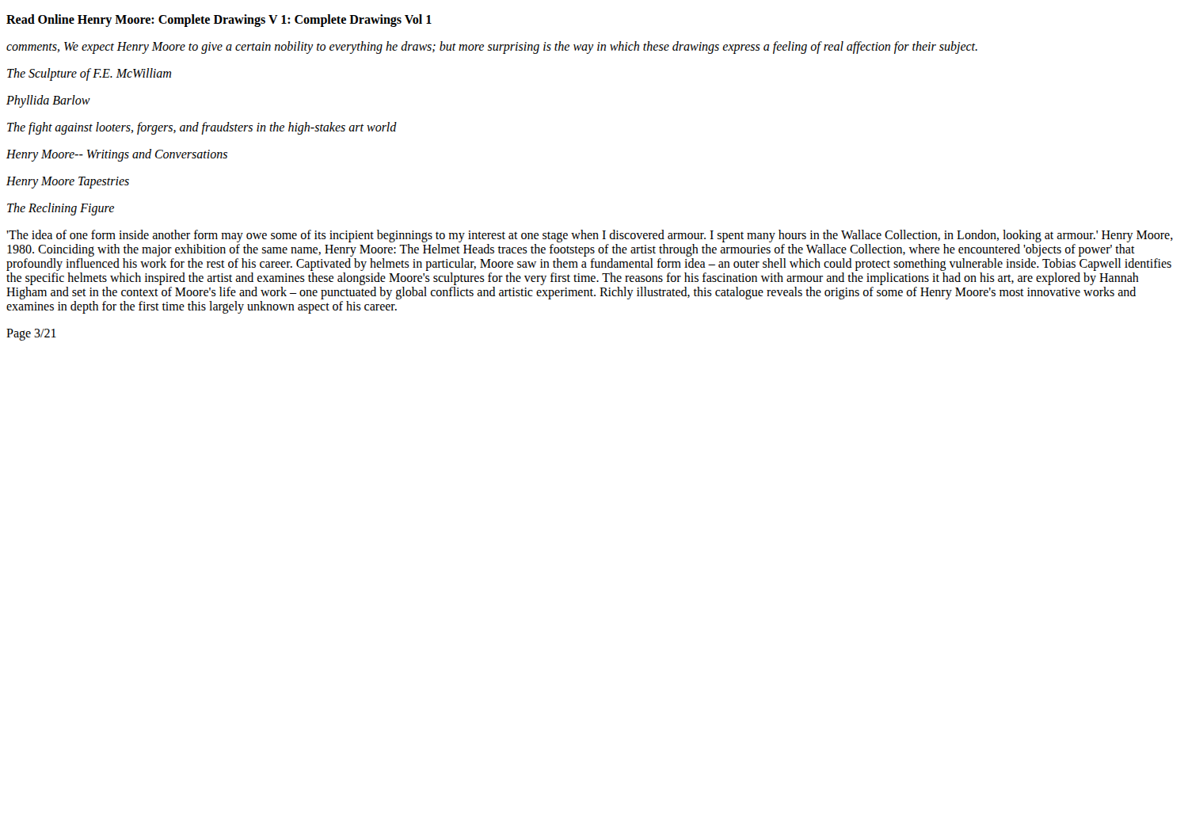Read Online Henry Moore: Complete Drawings V 1: Complete Drawings Vol 1
comments, We expect Henry Moore to give a certain nobility to everything he draws; but more surprising is the way in which these drawings express a feeling of real affection for their subject.
The Sculpture of F.E. McWilliam
Phyllida Barlow
The fight against looters, forgers, and fraudsters in the high-stakes art world
Henry Moore-- Writings and Conversations
Henry Moore Tapestries
The Reclining Figure
'The idea of one form inside another form may owe some of its incipient beginnings to my interest at one stage when I discovered armour. I spent many hours in the Wallace Collection, in London, looking at armour.' Henry Moore, 1980. Coinciding with the major exhibition of the same name, Henry Moore: The Helmet Heads traces the footsteps of the artist through the armouries of the Wallace Collection, where he encountered 'objects of power' that profoundly influenced his work for the rest of his career. Captivated by helmets in particular, Moore saw in them a fundamental form idea – an outer shell which could protect something vulnerable inside. Tobias Capwell identifies the specific helmets which inspired the artist and examines these alongside Moore's sculptures for the very first time. The reasons for his fascination with armour and the implications it had on his art, are explored by Hannah Higham and set in the context of Moore's life and work – one punctuated by global conflicts and artistic experiment. Richly illustrated, this catalogue reveals the origins of some of Henry Moore's most innovative works and examines in depth for the first time this largely unknown aspect of his career.
Page 3/21